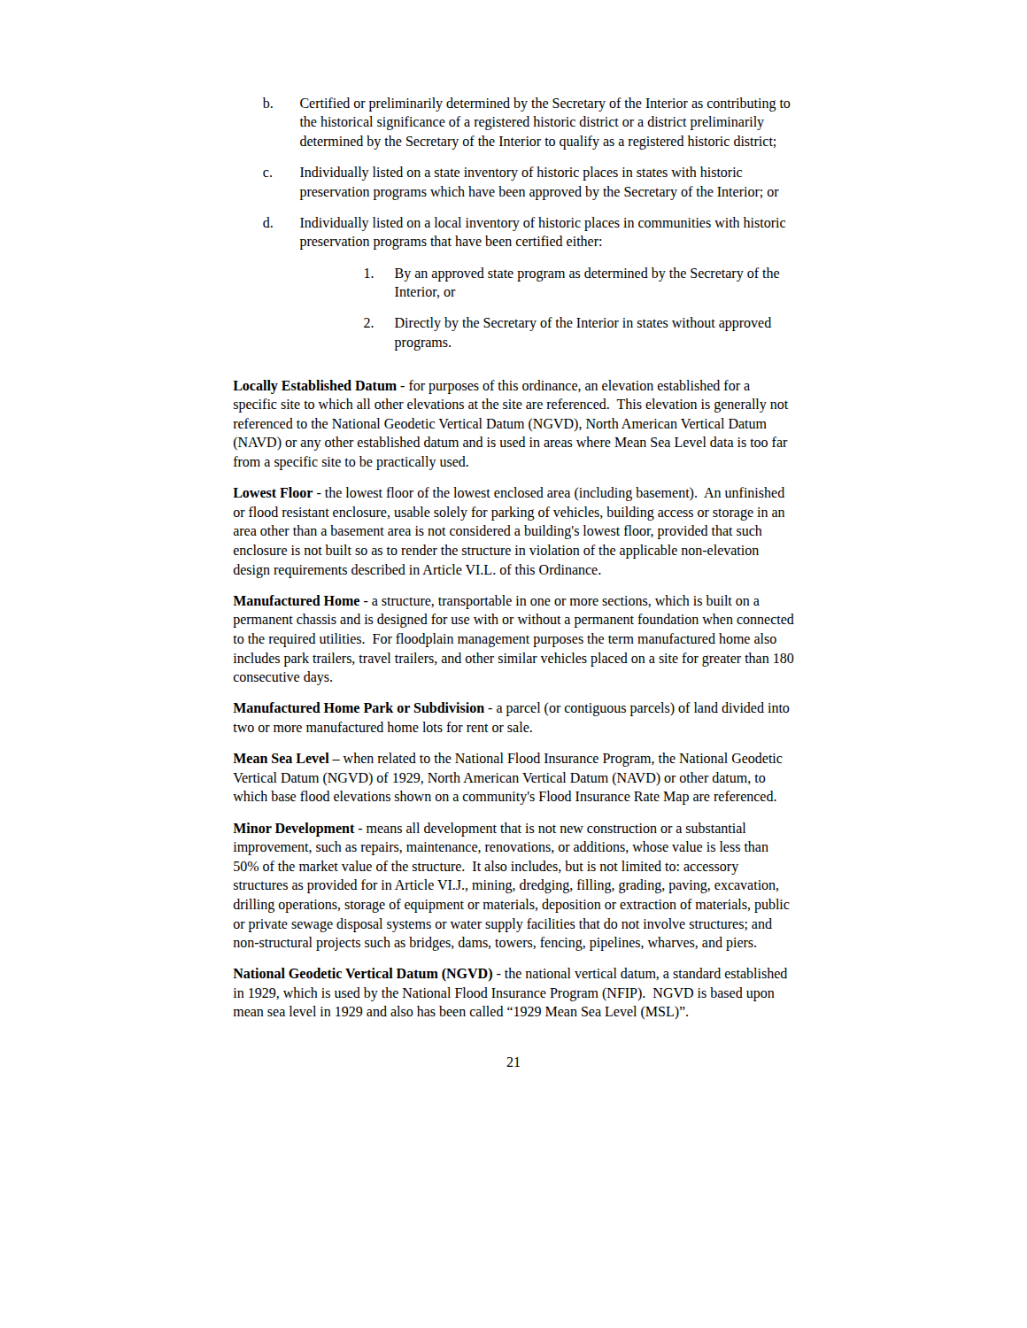b.
Certified or preliminarily determined by the Secretary of the Interior as contributing to the historical significance of a registered historic district or a district preliminarily determined by the Secretary of the Interior to qualify as a registered historic district;
c.
Individually listed on a state inventory of historic places in states with historic preservation programs which have been approved by the Secretary of the Interior; or
d.
Individually listed on a local inventory of historic places in communities with historic preservation programs that have been certified either:
1.
By an approved state program as determined by the Secretary of the Interior, or
2.
Directly by the Secretary of the Interior in states without approved programs.
Locally Established Datum - for purposes of this ordinance, an elevation established for a specific site to which all other elevations at the site are referenced. This elevation is generally not referenced to the National Geodetic Vertical Datum (NGVD), North American Vertical Datum (NAVD) or any other established datum and is used in areas where Mean Sea Level data is too far from a specific site to be practically used.
Lowest Floor - the lowest floor of the lowest enclosed area (including basement). An unfinished or flood resistant enclosure, usable solely for parking of vehicles, building access or storage in an area other than a basement area is not considered a building's lowest floor, provided that such enclosure is not built so as to render the structure in violation of the applicable non-elevation design requirements described in Article VI.L. of this Ordinance.
Manufactured Home - a structure, transportable in one or more sections, which is built on a permanent chassis and is designed for use with or without a permanent foundation when connected to the required utilities. For floodplain management purposes the term manufactured home also includes park trailers, travel trailers, and other similar vehicles placed on a site for greater than 180 consecutive days.
Manufactured Home Park or Subdivision - a parcel (or contiguous parcels) of land divided into two or more manufactured home lots for rent or sale.
Mean Sea Level – when related to the National Flood Insurance Program, the National Geodetic Vertical Datum (NGVD) of 1929, North American Vertical Datum (NAVD) or other datum, to which base flood elevations shown on a community's Flood Insurance Rate Map are referenced.
Minor Development - means all development that is not new construction or a substantial improvement, such as repairs, maintenance, renovations, or additions, whose value is less than 50% of the market value of the structure. It also includes, but is not limited to: accessory structures as provided for in Article VI.J., mining, dredging, filling, grading, paving, excavation, drilling operations, storage of equipment or materials, deposition or extraction of materials, public or private sewage disposal systems or water supply facilities that do not involve structures; and non-structural projects such as bridges, dams, towers, fencing, pipelines, wharves, and piers.
National Geodetic Vertical Datum (NGVD) - the national vertical datum, a standard established in 1929, which is used by the National Flood Insurance Program (NFIP). NGVD is based upon mean sea level in 1929 and also has been called “1929 Mean Sea Level (MSL)”.
21